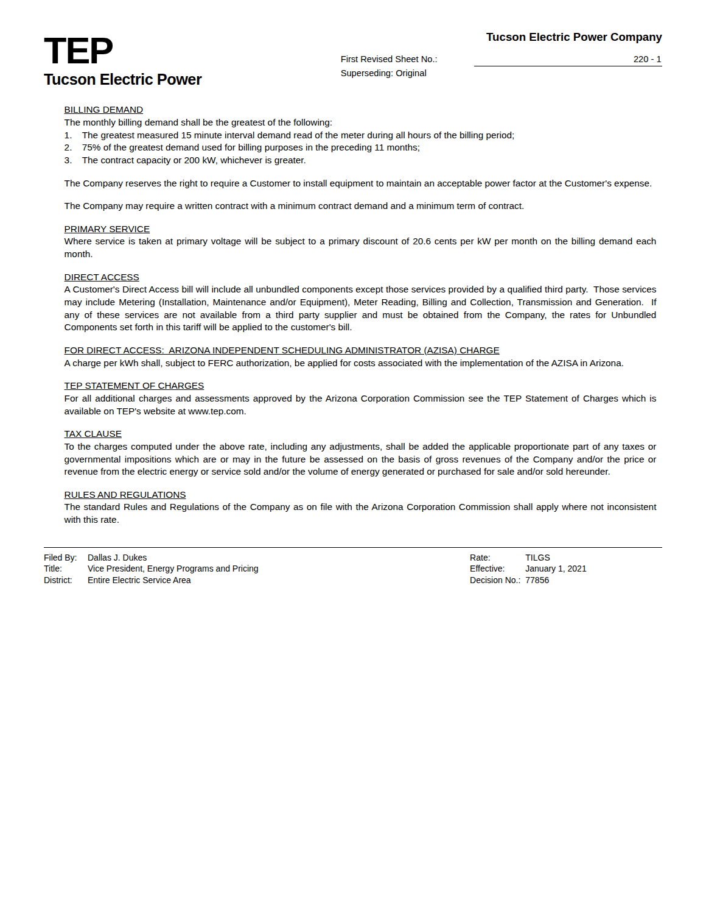TEP
Tucson Electric Power
Tucson Electric Power Company
First Revised Sheet No.: 220 - 1
Superseding: Original
Billing Demand
The monthly billing demand shall be the greatest of the following:
The greatest measured 15 minute interval demand read of the meter during all hours of the billing period;
75% of the greatest demand used for billing purposes in the preceding 11 months;
The contract capacity or 200 kW, whichever is greater.
The Company reserves the right to require a Customer to install equipment to maintain an acceptable power factor at the Customer's expense.
The Company may require a written contract with a minimum contract demand and a minimum term of contract.
Primary Service
Where service is taken at primary voltage will be subject to a primary discount of 20.6 cents per kW per month on the billing demand each month.
Direct Access
A Customer's Direct Access bill will include all unbundled components except those services provided by a qualified third party. Those services may include Metering (Installation, Maintenance and/or Equipment), Meter Reading, Billing and Collection, Transmission and Generation. If any of these services are not available from a third party supplier and must be obtained from the Company, the rates for Unbundled Components set forth in this tariff will be applied to the customer's bill.
For Direct Access: Arizona Independent Scheduling Administrator (AZISA) Charge
A charge per kWh shall, subject to FERC authorization, be applied for costs associated with the implementation of the AZISA in Arizona.
TEP Statement of Charges
For all additional charges and assessments approved by the Arizona Corporation Commission see the TEP Statement of Charges which is available on TEP's website at www.tep.com.
Tax Clause
To the charges computed under the above rate, including any adjustments, shall be added the applicable proportionate part of any taxes or governmental impositions which are or may in the future be assessed on the basis of gross revenues of the Company and/or the price or revenue from the electric energy or service sold and/or the volume of energy generated or purchased for sale and/or sold hereunder.
Rules and Regulations
The standard Rules and Regulations of the Company as on file with the Arizona Corporation Commission shall apply where not inconsistent with this rate.
| Filed By: | Dallas J. Dukes | Rate: | TILGS |
| Title: | Vice President, Energy Programs and Pricing | Effective: | January 1, 2021 |
| District: | Entire Electric Service Area | Decision No.: | 77856 |